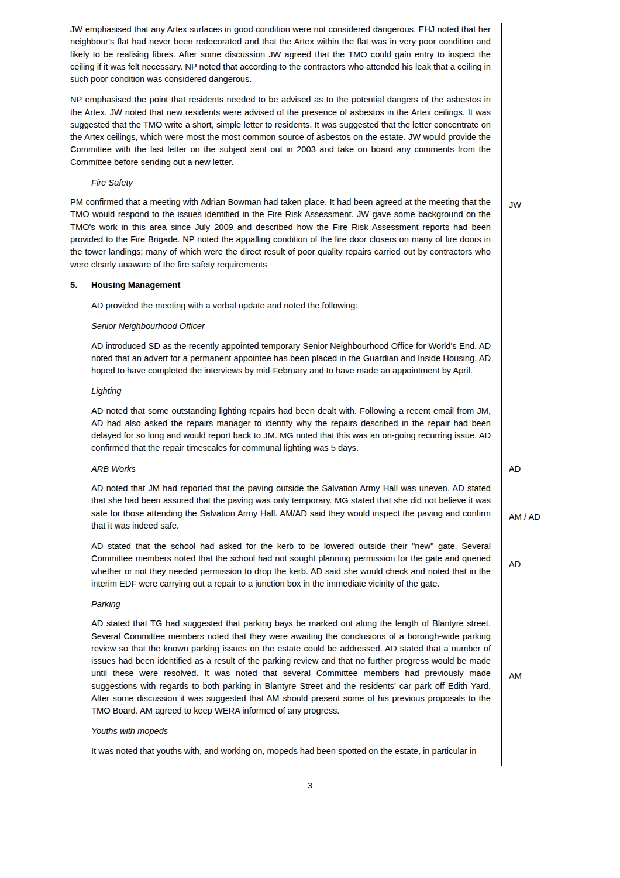JW emphasised that any Artex surfaces in good condition were not considered dangerous. EHJ noted that her neighbour's flat had never been redecorated and that the Artex within the flat was in very poor condition and likely to be realising fibres. After some discussion JW agreed that the TMO could gain entry to inspect the ceiling if it was felt necessary. NP noted that according to the contractors who attended his leak that a ceiling in such poor condition was considered dangerous.
NP emphasised the point that residents needed to be advised as to the potential dangers of the asbestos in the Artex. JW noted that new residents were advised of the presence of asbestos in the Artex ceilings. It was suggested that the TMO write a short, simple letter to residents. It was suggested that the letter concentrate on the Artex ceilings, which were most the most common source of asbestos on the estate. JW would provide the Committee with the last letter on the subject sent out in 2003 and take on board any comments from the Committee before sending out a new letter.
Fire Safety
PM confirmed that a meeting with Adrian Bowman had taken place. It had been agreed at the meeting that the TMO would respond to the issues identified in the Fire Risk Assessment. JW gave some background on the TMO's work in this area since July 2009 and described how the Fire Risk Assessment reports had been provided to the Fire Brigade. NP noted the appalling condition of the fire door closers on many of fire doors in the tower landings; many of which were the direct result of poor quality repairs carried out by contractors who were clearly unaware of the fire safety requirements
5.
Housing Management
AD provided the meeting with a verbal update and noted the following:
Senior Neighbourhood Officer
AD introduced SD as the recently appointed temporary Senior Neighbourhood Office for World's End. AD noted that an advert for a permanent appointee has been placed in the Guardian and Inside Housing. AD hoped to have completed the interviews by mid-February and to have made an appointment by April.
Lighting
AD noted that some outstanding lighting repairs had been dealt with. Following a recent email from JM, AD had also asked the repairs manager to identify why the repairs described in the repair had been delayed for so long and would report back to JM. MG noted that this was an on-going recurring issue. AD confirmed that the repair timescales for communal lighting was 5 days.
ARB Works
AD noted that JM had reported that the paving outside the Salvation Army Hall was uneven. AD stated that she had been assured that the paving was only temporary. MG stated that she did not believe it was safe for those attending the Salvation Army Hall. AM/AD said they would inspect the paving and confirm that it was indeed safe.
AD stated that the school had asked for the kerb to be lowered outside their "new" gate. Several Committee members noted that the school had not sought planning permission for the gate and queried whether or not they needed permission to drop the kerb. AD said she would check and noted that in the interim EDF were carrying out a repair to a junction box in the immediate vicinity of the gate.
Parking
AD stated that TG had suggested that parking bays be marked out along the length of Blantyre street. Several Committee members noted that they were awaiting the conclusions of a borough-wide parking review so that the known parking issues on the estate could be addressed. AD stated that a number of issues had been identified as a result of the parking review and that no further progress would be made until these were resolved. It was noted that several Committee members had previously made suggestions with regards to both parking in Blantyre Street and the residents' car park off Edith Yard. After some discussion it was suggested that AM should present some of his previous proposals to the TMO Board. AM agreed to keep WERA informed of any progress.
Youths with mopeds
It was noted that youths with, and working on, mopeds had been spotted on the estate, in particular in
JW
AD
AM / AD
AD
AM
3